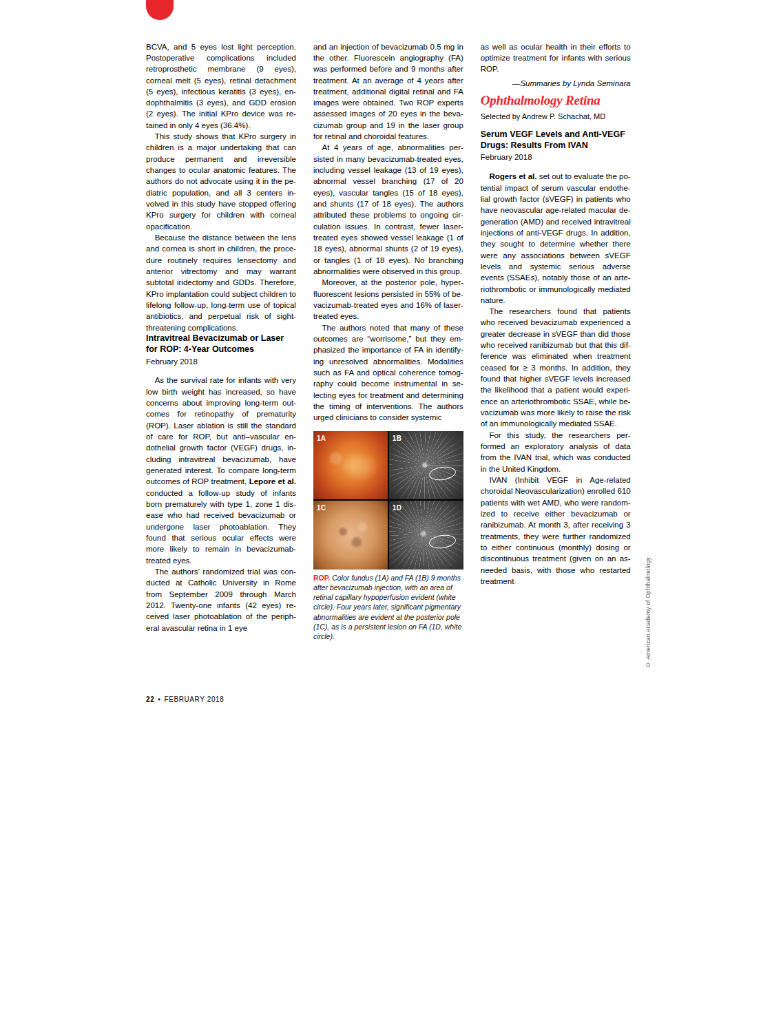BCVA, and 5 eyes lost light perception. Postoperative complications included retroprosthetic membrane (9 eyes), corneal melt (5 eyes), retinal detachment (5 eyes), infectious keratitis (3 eyes), endophthalmitis (3 eyes), and GDD erosion (2 eyes). The initial KPro device was retained in only 4 eyes (36.4%).
This study shows that KPro surgery in children is a major undertaking that can produce permanent and irreversible changes to ocular anatomic features. The authors do not advocate using it in the pediatric population, and all 3 centers involved in this study have stopped offering KPro surgery for children with corneal opacification.
Because the distance between the lens and cornea is short in children, the procedure routinely requires lensectomy and anterior vitrectomy and may warrant subtotal iridectomy and GDDs. Therefore, KPro implantation could subject children to lifelong follow-up, long-term use of topical antibiotics, and perpetual risk of sight-threatening complications.
Intravitreal Bevacizumab or Laser for ROP: 4-Year Outcomes
February 2018
As the survival rate for infants with very low birth weight has increased, so have concerns about improving long-term outcomes for retinopathy of prematurity (ROP). Laser ablation is still the standard of care for ROP, but anti–vascular endothelial growth factor (VEGF) drugs, including intravitreal bevacizumab, have generated interest. To compare long-term outcomes of ROP treatment, Lepore et al. conducted a follow-up study of infants born prematurely with type 1, zone 1 disease who had received bevacizumab or undergone laser photoablation. They found that serious ocular effects were more likely to remain in bevacizumab-treated eyes.
The authors’ randomized trial was conducted at Catholic University in Rome from September 2009 through March 2012. Twenty-one infants (42 eyes) received laser photoablation of the peripheral avascular retina in 1 eye
and an injection of bevacizumab 0.5 mg in the other. Fluorescein angiography (FA) was performed before and 9 months after treatment. At an average of 4 years after treatment, additional digital retinal and FA images were obtained. Two ROP experts assessed images of 20 eyes in the bevacizumab group and 19 in the laser group for retinal and choroidal features.
At 4 years of age, abnormalities persisted in many bevacizumab-treated eyes, including vessel leakage (13 of 19 eyes), abnormal vessel branching (17 of 20 eyes), vascular tangles (15 of 18 eyes), and shunts (17 of 18 eyes). The authors attributed these problems to ongoing circulation issues. In contrast, fewer laser-treated eyes showed vessel leakage (1 of 18 eyes), abnormal shunts (2 of 19 eyes), or tangles (1 of 18 eyes). No branching abnormalities were observed in this group.
Moreover, at the posterior pole, hyperfluorescent lesions persisted in 55% of bevacizumab-treated eyes and 16% of laser-treated eyes.
The authors noted that many of these outcomes are “worrisome,” but they emphasized the importance of FA in identifying unresolved abnormalities. Modalities such as FA and optical coherence tomography could become instrumental in selecting eyes for treatment and determining the timing of interventions. The authors urged clinicians to consider systemic
1A
1B
1C
1D
ROP. Color fundus (1A) and FA (1B) 9 months after bevacizumab injection, with an area of retinal capillary hypoperfusion evident (white circle). Four years later, significant pigmentary abnormalities are evident at the posterior pole (1C), as is a persistent lesion on FA (1D, white circle).
as well as ocular health in their efforts to optimize treatment for infants with serious ROP.
—Summaries by Lynda Seminara
Ophthalmology Retina
Selected by Andrew P. Schachat, MD
Serum VEGF Levels and Anti-VEGF Drugs: Results From IVAN
February 2018
Rogers et al. set out to evaluate the potential impact of serum vascular endothelial growth factor (sVEGF) in patients who have neovascular age-related macular degeneration (AMD) and received intravitreal injections of anti-VEGF drugs. In addition, they sought to determine whether there were any associations between sVEGF levels and systemic serious adverse events (SSAEs), notably those of an arteriothrombotic or immunologically mediated nature.
The researchers found that patients who received bevacizumab experienced a greater decrease in sVEGF than did those who received ranibizumab but that this difference was eliminated when treatment ceased for ≥ 3 months. In addition, they found that higher sVEGF levels increased the likelihood that a patient would experience an arteriothrombotic SSAE, while bevacizumab was more likely to raise the risk of an immunologically mediated SSAE.
For this study, the researchers performed an exploratory analysis of data from the IVAN trial, which was conducted in the United Kingdom.
IVAN (Inhibit VEGF in Age-related choroidal Neovascularization) enrolled 610 patients with wet AMD, who were randomized to receive either bevacizumab or ranibizumab. At month 3, after receiving 3 treatments, they were further randomized to either continuous (monthly) dosing or discontinuous treatment (given on an as-needed basis, with those who restarted treatment
22•FEBRUARY 2018
© American Academy of Ophthalmology